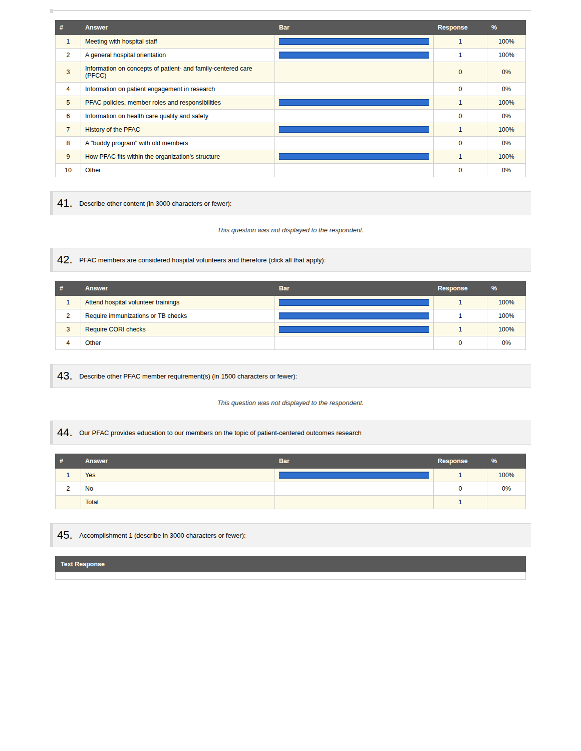| # | Answer | Bar | Response | % |
| --- | --- | --- | --- | --- |
| 1 | Meeting with hospital staff | | 1 | 100% |
| 2 | A general hospital orientation | | 1 | 100% |
| 3 | Information on concepts of patient- and family-centered care (PFCC) | | 0 | 0% |
| 4 | Information on patient engagement in research | | 0 | 0% |
| 5 | PFAC policies, member roles and responsibilities | | 1 | 100% |
| 6 | Information on health care quality and safety | | 0 | 0% |
| 7 | History of the PFAC | | 1 | 100% |
| 8 | A "buddy program" with old members | | 0 | 0% |
| 9 | How PFAC fits within the organization's structure | | 1 | 100% |
| 10 | Other | | 0 | 0% |
41. Describe other content (in 3000 characters or fewer):
This question was not displayed to the respondent.
42. PFAC members are considered hospital volunteers and therefore (click all that apply):
| # | Answer | Bar | Response | % |
| --- | --- | --- | --- | --- |
| 1 | Attend hospital volunteer trainings | | 1 | 100% |
| 2 | Require immunizations or TB checks | | 1 | 100% |
| 3 | Require CORI checks | | 1 | 100% |
| 4 | Other | | 0 | 0% |
43. Describe other PFAC member requirement(s) (in 1500 characters or fewer):
This question was not displayed to the respondent.
44. Our PFAC provides education to our members on the topic of patient-centered outcomes research
| # | Answer | Bar | Response | % |
| --- | --- | --- | --- | --- |
| 1 | Yes | | 1 | 100% |
| 2 | No | | 0 | 0% |
| | Total | | 1 | |
45. Accomplishment 1 (describe in 3000 characters or fewer):
Text Response